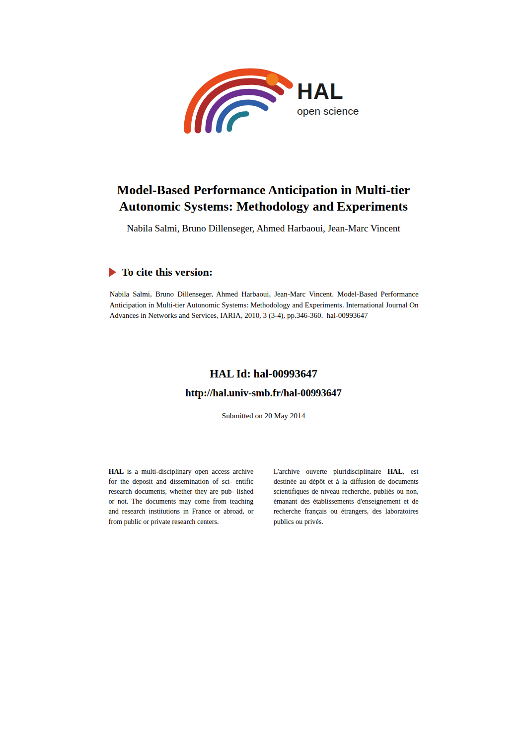HAL open science
Model-Based Performance Anticipation in Multi-tier
Autonomic Systems: Methodology and Experiments
Nabila Salmi, Bruno Dillenseger, Ahmed Harbaoui, Jean-Marc Vincent
To cite this version:
Nabila Salmi, Bruno Dillenseger, Ahmed Harbaoui, Jean-Marc Vincent. Model-Based Performance Anticipation in Multi-tier Autonomic Systems: Methodology and Experiments. International Journal On Advances in Networks and Services, IARIA, 2010, 3 (3-4), pp.346-360. hal-00993647
HAL Id: hal-00993647
http://hal.univ-smb.fr/hal-00993647
Submitted on 20 May 2014
HAL is a multi-disciplinary open access archive for the deposit and dissemination of sci- entific research documents, whether they are pub- lished or not. The documents may come from teaching and research institutions in France or abroad, or from public or private research centers.
L'archive ouverte pluridisciplinaire HAL, est destinée au dépôt et à la diffusion de documents scientifiques de niveau recherche, publiés ou non, émanant des établissements d'enseignement et de recherche français ou étrangers, des laboratoires publics ou privés.